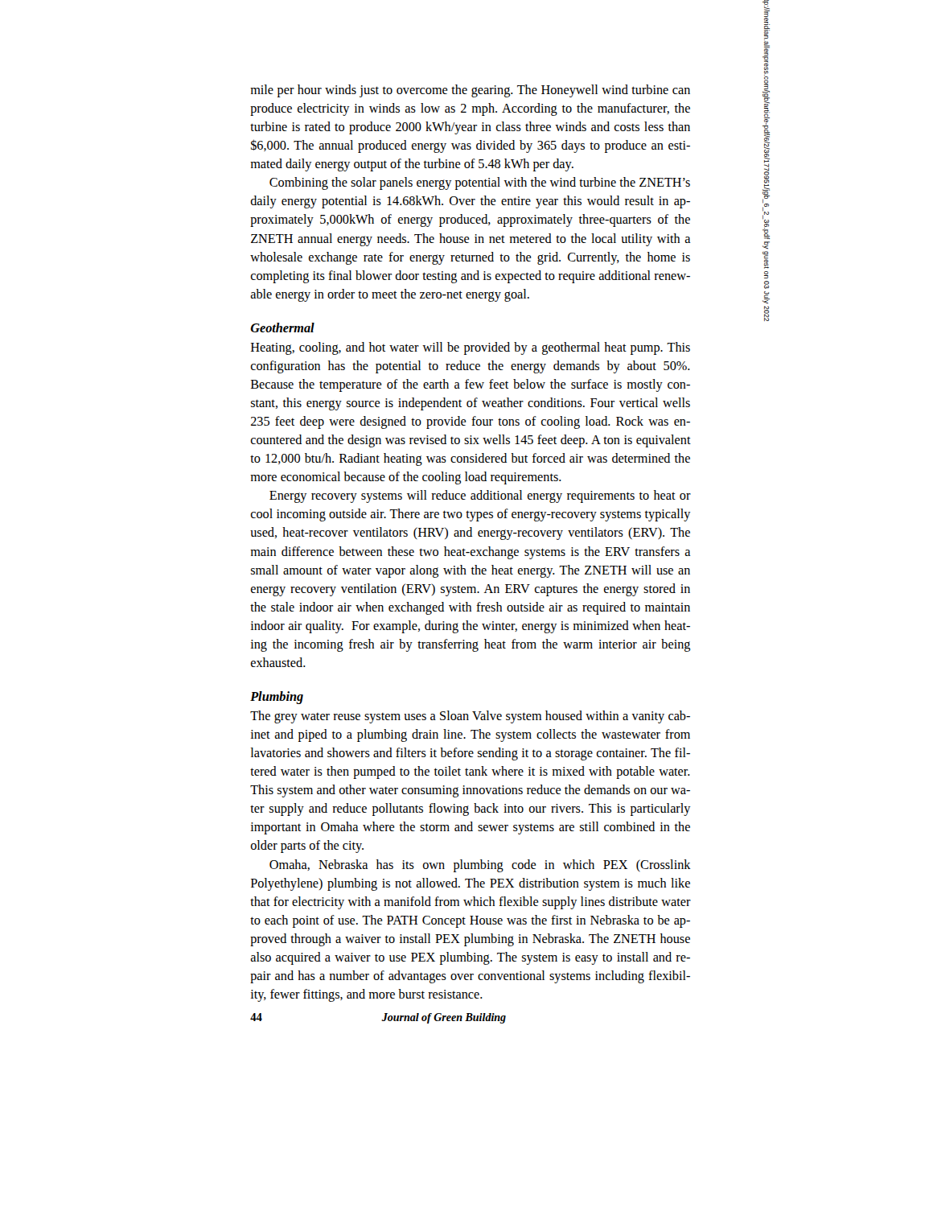mile per hour winds just to overcome the gearing. The Honeywell wind turbine can produce electricity in winds as low as 2 mph. According to the manufacturer, the turbine is rated to produce 2000 kWh/year in class three winds and costs less than $6,000. The annual produced energy was divided by 365 days to produce an estimated daily energy output of the turbine of 5.48 kWh per day.
Combining the solar panels energy potential with the wind turbine the ZNETH’s daily energy potential is 14.68kWh. Over the entire year this would result in approximately 5,000kWh of energy produced, approximately three-quarters of the ZNETH annual energy needs. The house in net metered to the local utility with a wholesale exchange rate for energy returned to the grid. Currently, the home is completing its final blower door testing and is expected to require additional renewable energy in order to meet the zero-net energy goal.
Geothermal
Heating, cooling, and hot water will be provided by a geothermal heat pump. This configuration has the potential to reduce the energy demands by about 50%. Because the temperature of the earth a few feet below the surface is mostly constant, this energy source is independent of weather conditions. Four vertical wells 235 feet deep were designed to provide four tons of cooling load. Rock was encountered and the design was revised to six wells 145 feet deep. A ton is equivalent to 12,000 btu/h. Radiant heating was considered but forced air was determined the more economical because of the cooling load requirements.
Energy recovery systems will reduce additional energy requirements to heat or cool incoming outside air. There are two types of energy-recovery systems typically used, heat-recover ventilators (HRV) and energy-recovery ventilators (ERV). The main difference between these two heat-exchange systems is the ERV transfers a small amount of water vapor along with the heat energy. The ZNETH will use an energy recovery ventilation (ERV) system. An ERV captures the energy stored in the stale indoor air when exchanged with fresh outside air as required to maintain indoor air quality. For example, during the winter, energy is minimized when heating the incoming fresh air by transferring heat from the warm interior air being exhausted.
Plumbing
The grey water reuse system uses a Sloan Valve system housed within a vanity cabinet and piped to a plumbing drain line. The system collects the wastewater from lavatories and showers and filters it before sending it to a storage container. The filtered water is then pumped to the toilet tank where it is mixed with potable water. This system and other water consuming innovations reduce the demands on our water supply and reduce pollutants flowing back into our rivers. This is particularly important in Omaha where the storm and sewer systems are still combined in the older parts of the city.
Omaha, Nebraska has its own plumbing code in which PEX (Crosslink Polyethylene) plumbing is not allowed. The PEX distribution system is much like that for electricity with a manifold from which flexible supply lines distribute water to each point of use. The PATH Concept House was the first in Nebraska to be approved through a waiver to install PEX plumbing in Nebraska. The ZNETH house also acquired a waiver to use PEX plumbing. The system is easy to install and repair and has a number of advantages over conventional systems including flexibility, fewer fittings, and more burst resistance.
Downloaded from http://meridian.allenpress.com/jgb/article-pdf/6/2/36/1770951/jgb_6_2_36.pdf by guest on 03 July 2022
44 Journal of Green Building